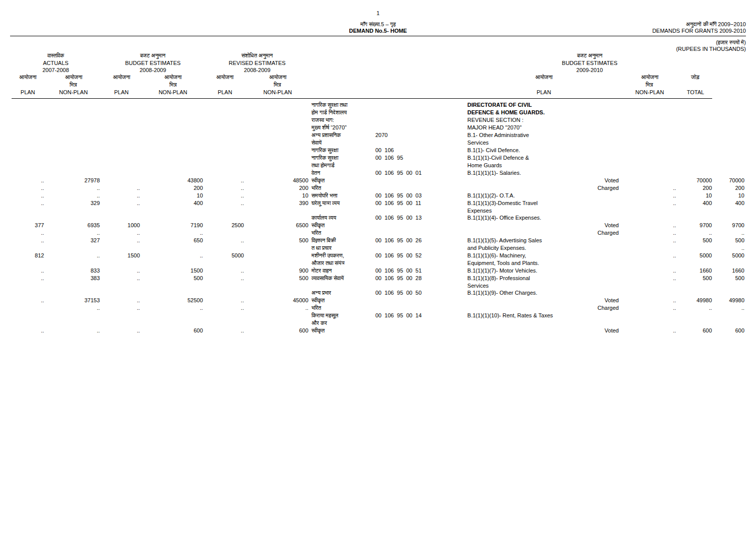1
माँग संख्या.5 – गृह
DEMAND No.5- HOME
अनुदानों की माँगें 2009−2010
DEMANDS FOR GRANTS 2009-2010
(हजार रुपयों में)
(RUPEES IN THOUSANDS)
| वास्तविक | बजट अनुमान | संशोधित अनुमान | | बजट अनुमान |
| --- | --- | --- | --- | --- |
| ACTUALS | BUDGET ESTIMATES | REVISED ESTIMATES | | BUDGET ESTIMATES |
| 2007-2008 | 2008-2009 | 2008-2009 | | 2009-2010 |
| आयोजना | आयोजना | आयोजना | आयोजना | आयोजना | आयोजना | | आयोजना | आयोजना | जोड़ |
| | भिन्न | | भिन्न | | भिन्न | | | भिन्न | |
| PLAN | NON-PLAN | PLAN | NON-PLAN | PLAN | NON-PLAN | | PLAN | NON-PLAN | TOTAL |
| | नागरिक सुरक्षा तथा | | DIRECTORATE OF CIVIL |
| | होम गार्ड निदेशालय | | DEFENCE & HOME GUARDS. |
| | राजस्व भाग: | | REVENUE SECTION : |
| | मुख्य शीर्ष “2070” | | MAJOR HEAD "2070" |
| | अन्य प्रशासनिक | 2070 | | B.1- Other Administrative |
| | सेवायें | | | Services |
| | नागरिक सुरक्षा | 00 106 | | B.1(1)- Civil Defence. |
| | नागरिक सुरक्षा | 00 106 95 | | B.1(1)(1)-Civil Defence & |
| | तथा होमगार्ड | | | Home Guards |
| | वेतन | 00 106 95 00 01 | | B.1(1)(1)(1)- Salaries. |
| .. | 27978 | | 43800 | .. | 48500 | स्वीकृत | | | Voted | | 70000 | 70000 |
| .. | .. | .. | 200 | .. | 200 | भरित | | | Charged | .. | 200 | 200 |
| .. | .. | .. | 10 | .. | 10 | समयोपरि भत्ता | 00 106 95 00 03 | | B.1(1)(1)(2)- O.T.A. | .. | 10 | 10 |
| .. | 329 | .. | 400 | .. | 390 | घरेलू यात्रा व्यय | 00 106 95 00 11 | | B.1(1)(1)(3)-Domestic Travel | .. | 400 | 400 |
| | Expenses | |
| | कार्यालय व्यय | 00 106 95 00 13 | | B.1(1)(1)(4)- Office Expenses. | |
| 377 | 6935 | 1000 | 7190 | 2500 | 6500 | स्वीकृत | | | Voted | .. | 9700 | 9700 |
| .. | .. | .. | .. | | | भरित | | | Charged | .. | .. | .. |
| .. | 327 | .. | 650 | .. | 500 | विज्ञापन बिक्री | 00 106 95 00 26 | | B.1(1)(1)(5)- Advertising Sales | .. | 500 | 500 |
| | त था प्रचार | | | and Publicity Expenses. | | | .. |
| 812 | .. | 1500 | .. | 5000 | | मशीनरी उपकरण, | 00 106 95 00 52 | | B.1(1)(1)(6)- Machinery, | .. | 5000 | 5000 |
| | औजार तथा संयंत्र | | | Equipment, Tools and Plants. | |
| .. | 833 | .. | 1500 | .. | 900 | मोटर वाहन | 00 106 95 00 51 | | B.1(1)(1)(7)- Motor Vehicles. | .. | 1660 | 1660 |
| .. | 383 | .. | 500 | .. | 500 | व्यावसायिक सेवायें | 00 106 95 00 28 | | B.1(1)(1)(8)- Professional | .. | 500 | 500 |
| | Services | |
| | अन्य प्रभार | 00 106 95 00 50 | | B.1(1)(1)(9)- Other Charges. | |
| .. | 37153 | .. | 52500 | .. | 45000 | स्वीकृत | | | Voted | .. | 49980 | 49980 |
| | .. | .. | .. | .. | .. | भरित | | | Charged | .. | .. | .. |
| | किराया महसूल | 00 106 95 00 14 | | B.1(1)(1)(10)- Rent, Rates & Taxes | |
| | और कर | | | | |
| .. | .. | .. | 600 | .. | 600 | स्वीकृत | | | Voted | .. | 600 | 600 |